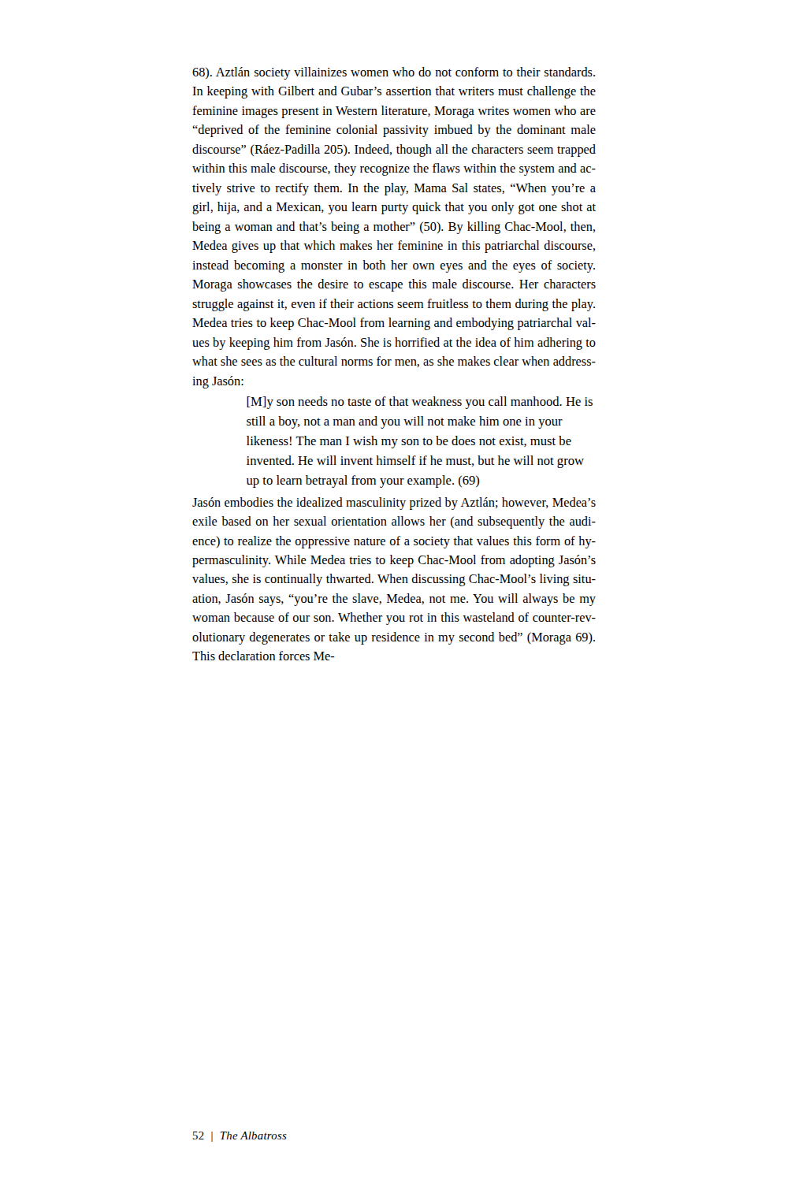68). Aztlán society villainizes women who do not conform to their standards. In keeping with Gilbert and Gubar’s assertion that writers must challenge the feminine images present in Western literature, Moraga writes women who are “deprived of the feminine colonial passivity imbued by the dominant male discourse” (Ráez-Padilla 205). Indeed, though all the characters seem trapped within this male discourse, they recognize the flaws within the system and actively strive to rectify them. In the play, Mama Sal states, “When you’re a girl, hija, and a Mexican, you learn purty quick that you only got one shot at being a woman and that’s being a mother” (50). By killing Chac-Mool, then, Medea gives up that which makes her feminine in this patriarchal discourse, instead becoming a monster in both her own eyes and the eyes of society. Moraga showcases the desire to escape this male discourse. Her characters struggle against it, even if their actions seem fruitless to them during the play. Medea tries to keep Chac-Mool from learning and embodying patriarchal values by keeping him from Jasón. She is horrified at the idea of him adhering to what she sees as the cultural norms for men, as she makes clear when addressing Jasón:
[M]y son needs no taste of that weakness you call manhood. He is still a boy, not a man and you will not make him one in your likeness! The man I wish my son to be does not exist, must be invented. He will invent himself if he must, but he will not grow up to learn betrayal from your example. (69)
Jasón embodies the idealized masculinity prized by Aztlán; however, Medea’s exile based on her sexual orientation allows her (and subsequently the audience) to realize the oppressive nature of a society that values this form of hypermasculinity. While Medea tries to keep Chac-Mool from adopting Jasón’s values, she is continually thwarted. When discussing Chac-Mool’s living situation, Jasón says, “you’re the slave, Medea, not me. You will always be my woman because of our son. Whether you rot in this wasteland of counter-revolutionary degenerates or take up residence in my second bed” (Moraga 69). This declaration forces Me-
52|The Albatross